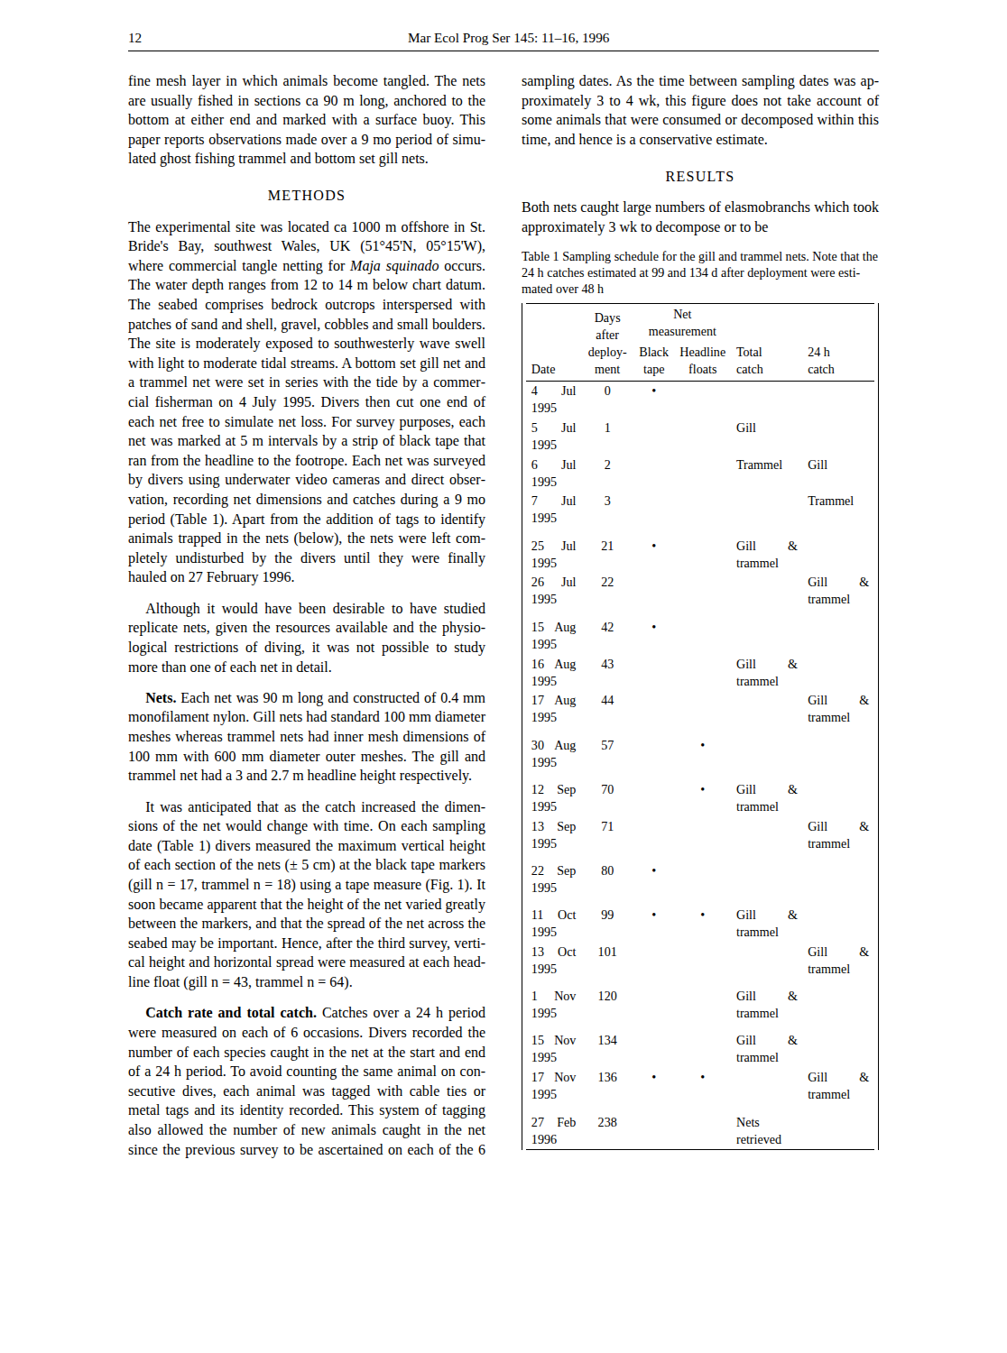12 Mar Ecol Prog Ser 145: 11–16, 1996
fine mesh layer in which animals become tangled. The nets are usually fished in sections ca 90 m long, anchored to the bottom at either end and marked with a surface buoy. This paper reports observations made over a 9 mo period of simulated ghost fishing trammel and bottom set gill nets.
Methods
The experimental site was located ca 1000 m offshore in St. Bride's Bay, southwest Wales, UK (51°45'N, 05°15'W), where commercial tangle netting for Maja squinado occurs. The water depth ranges from 12 to 14 m below chart datum. The seabed comprises bedrock outcrops interspersed with patches of sand and shell, gravel, cobbles and small boulders. The site is moderately exposed to southwesterly wave swell with light to moderate tidal streams. A bottom set gill net and a trammel net were set in series with the tide by a commercial fisherman on 4 July 1995. Divers then cut one end of each net free to simulate net loss. For survey purposes, each net was marked at 5 m intervals by a strip of black tape that ran from the headline to the footrope. Each net was surveyed by divers using underwater video cameras and direct observation, recording net dimensions and catches during a 9 mo period (Table 1). Apart from the addition of tags to identify animals trapped in the nets (below), the nets were left completely undisturbed by the divers until they were finally hauled on 27 February 1996.
Although it would have been desirable to have studied replicate nets, given the resources available and the physiological restrictions of diving, it was not possible to study more than one of each net in detail.
Nets. Each net was 90 m long and constructed of 0.4 mm monofilament nylon. Gill nets had standard 100 mm diameter meshes whereas trammel nets had inner mesh dimensions of 100 mm with 600 mm diameter outer meshes. The gill and trammel net had a 3 and 2.7 m headline height respectively.
It was anticipated that as the catch increased the dimensions of the net would change with time. On each sampling date (Table 1) divers measured the maximum vertical height of each section of the nets (± 5 cm) at the black tape markers (gill n = 17, trammel n = 18) using a tape measure (Fig. 1). It soon became apparent that the height of the net varied greatly between the markers, and that the spread of the net across the seabed may be important. Hence, after the third survey, vertical height and horizontal spread were measured at each headline float (gill n = 43, trammel n = 64).
Catch rate and total catch. Catches over a 24 h period were measured on each of 6 occasions. Divers recorded the number of each species caught in the net at the start and end of a 24 h period. To avoid counting the same animal on consecutive dives, each animal was tagged with cable ties or metal tags and its identity recorded. This system of tagging also allowed the number of new animals caught in the net since the previous survey to be ascertained on each of the 6 sampling dates. As the time between sampling dates was approximately 3 to 4 wk, this figure does not take account of some animals that were consumed or decomposed within this time, and hence is a conservative estimate.
Results
Both nets caught large numbers of elasmobranchs which took approximately 3 wk to decompose or to be
Table 1 Sampling schedule for the gill and trammel nets. Note that the 24 h catches estimated at 99 and 134 d after deployment were estimated over 48 h
| Date | Days after deployment | Net measurement | Total catch | 24 h catch |
| --- | --- | --- | --- | --- |
| Black tape | Headline floats |
| 4 Jul 1995 | 0 | • | | | |
| 5 Jul 1995 | 1 | | | Gill | |
| 6 Jul 1995 | 2 | | | Trammel | Gill |
| 7 Jul 1995 | 3 | | | | Trammel |
| 25 Jul 1995 | 21 | • | | Gill & trammel | |
| 26 Jul 1995 | 22 | | | | Gill & trammel |
| 15 Aug 1995 | 42 | • | | | |
| 16 Aug 1995 | 43 | | | Gill & trammel | |
| 17 Aug 1995 | 44 | | | | Gill & trammel |
| 30 Aug 1995 | 57 | | • | | |
| 12 Sep 1995 | 70 | | • | Gill & trammel | |
| 13 Sep 1995 | 71 | | | | Gill & trammel |
| 22 Sep 1995 | 80 | • | | | |
| 11 Oct 1995 | 99 | • | • | Gill & trammel | |
| 13 Oct 1995 | 101 | | | | Gill & trammel |
| 1 Nov 1995 | 120 | | | Gill & trammel | |
| 15 Nov 1995 | 134 | | | Gill & trammel | |
| 17 Nov 1995 | 136 | • | • | | Gill & trammel |
| 27 Feb 1996 | 238 | | | Nets retrieved | |